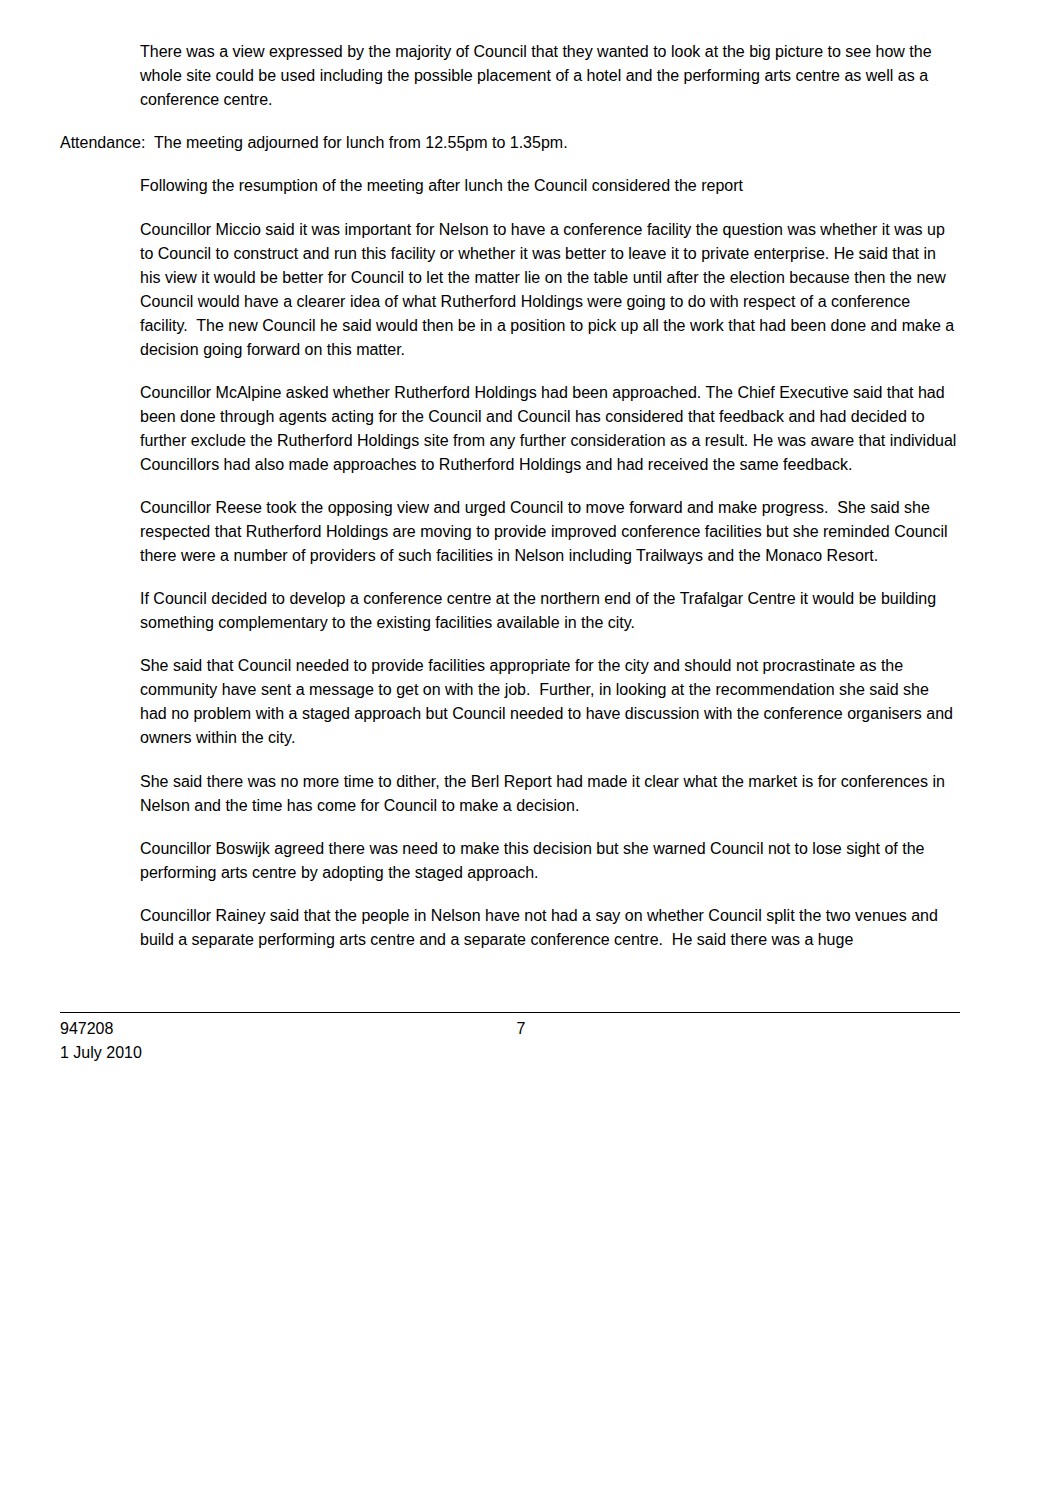There was a view expressed by the majority of Council that they wanted to look at the big picture to see how the whole site could be used including the possible placement of a hotel and the performing arts centre as well as a conference centre.
Attendance: The meeting adjourned for lunch from 12.55pm to 1.35pm.
Following the resumption of the meeting after lunch the Council considered the report
Councillor Miccio said it was important for Nelson to have a conference facility the question was whether it was up to Council to construct and run this facility or whether it was better to leave it to private enterprise. He said that in his view it would be better for Council to let the matter lie on the table until after the election because then the new Council would have a clearer idea of what Rutherford Holdings were going to do with respect of a conference facility. The new Council he said would then be in a position to pick up all the work that had been done and make a decision going forward on this matter.
Councillor McAlpine asked whether Rutherford Holdings had been approached. The Chief Executive said that had been done through agents acting for the Council and Council has considered that feedback and had decided to further exclude the Rutherford Holdings site from any further consideration as a result. He was aware that individual Councillors had also made approaches to Rutherford Holdings and had received the same feedback.
Councillor Reese took the opposing view and urged Council to move forward and make progress. She said she respected that Rutherford Holdings are moving to provide improved conference facilities but she reminded Council there were a number of providers of such facilities in Nelson including Trailways and the Monaco Resort.
If Council decided to develop a conference centre at the northern end of the Trafalgar Centre it would be building something complementary to the existing facilities available in the city.
She said that Council needed to provide facilities appropriate for the city and should not procrastinate as the community have sent a message to get on with the job. Further, in looking at the recommendation she said she had no problem with a staged approach but Council needed to have discussion with the conference organisers and owners within the city.
She said there was no more time to dither, the Berl Report had made it clear what the market is for conferences in Nelson and the time has come for Council to make a decision.
Councillor Boswijk agreed there was need to make this decision but she warned Council not to lose sight of the performing arts centre by adopting the staged approach.
Councillor Rainey said that the people in Nelson have not had a say on whether Council split the two venues and build a separate performing arts centre and a separate conference centre. He said there was a huge
947208
1 July 2010
7